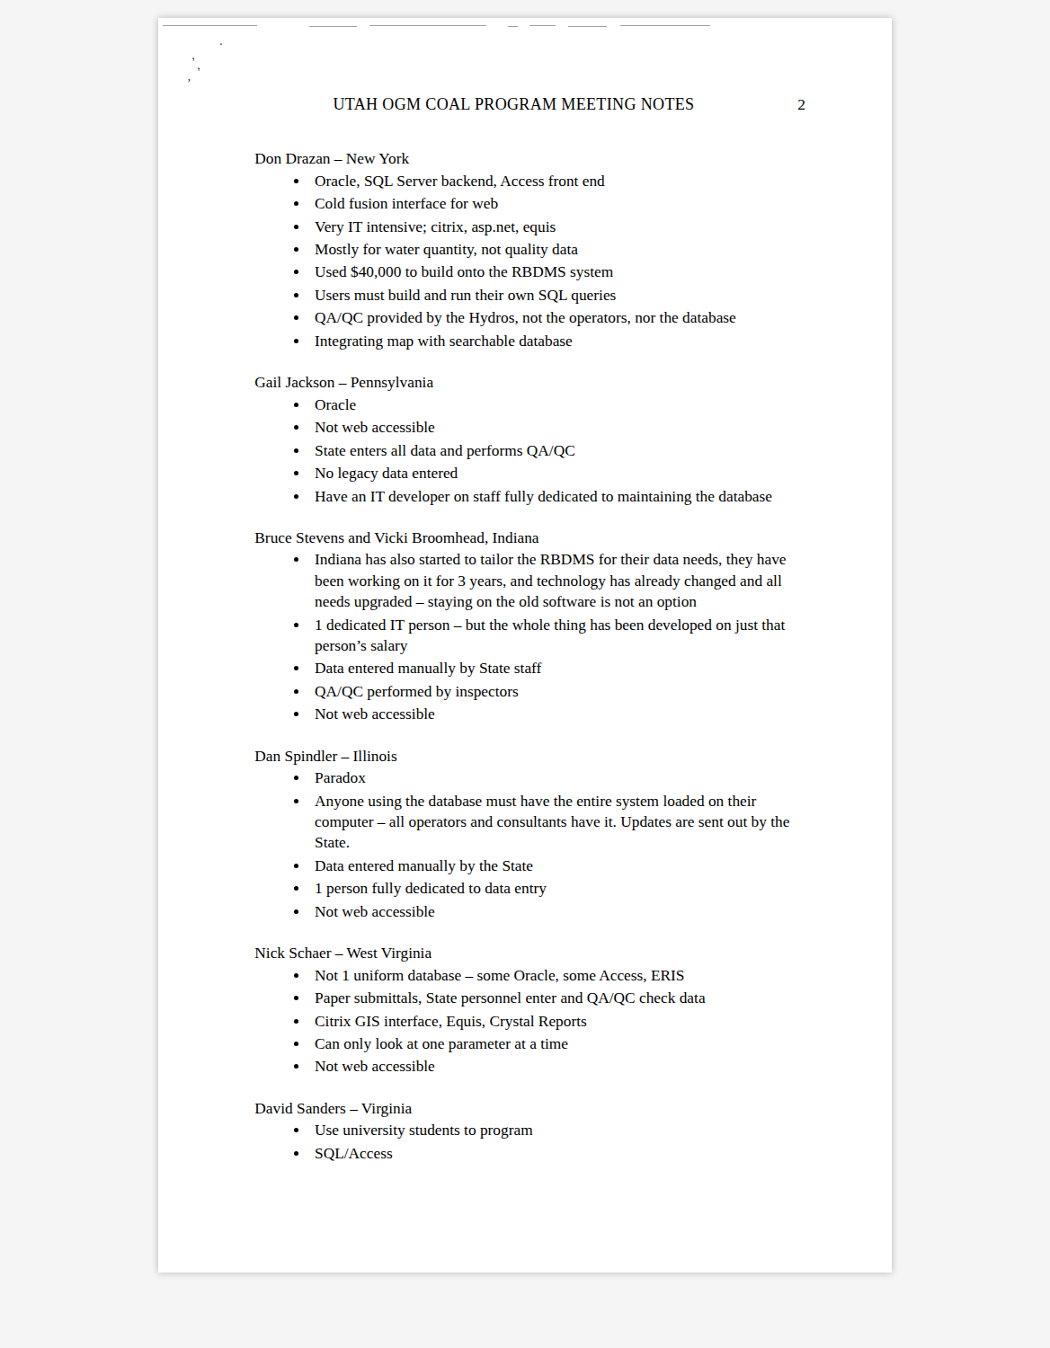. , , ,
UTAH OGM COAL PROGRAM MEETING NOTES
2
Don Drazan – New York
Oracle, SQL Server backend, Access front end
Cold fusion interface for web
Very IT intensive; citrix, asp.net, equis
Mostly for water quantity, not quality data
Used $40,000 to build onto the RBDMS system
Users must build and run their own SQL queries
QA/QC provided by the Hydros, not the operators, nor the database
Integrating map with searchable database
Gail Jackson – Pennsylvania
Oracle
Not web accessible
State enters all data and performs QA/QC
No legacy data entered
Have an IT developer on staff fully dedicated to maintaining the database
Bruce Stevens and Vicki Broomhead, Indiana
Indiana has also started to tailor the RBDMS for their data needs, they have been working on it for 3 years, and technology has already changed and all needs upgraded – staying on the old software is not an option
1 dedicated IT person – but the whole thing has been developed on just that person’s salary
Data entered manually by State staff
QA/QC performed by inspectors
Not web accessible
Dan Spindler – Illinois
Paradox
Anyone using the database must have the entire system loaded on their computer – all operators and consultants have it. Updates are sent out by the State.
Data entered manually by the State
1 person fully dedicated to data entry
Not web accessible
Nick Schaer – West Virginia
Not 1 uniform database – some Oracle, some Access, ERIS
Paper submittals, State personnel enter and QA/QC check data
Citrix GIS interface, Equis, Crystal Reports
Can only look at one parameter at a time
Not web accessible
David Sanders – Virginia
Use university students to program
SQL/Access